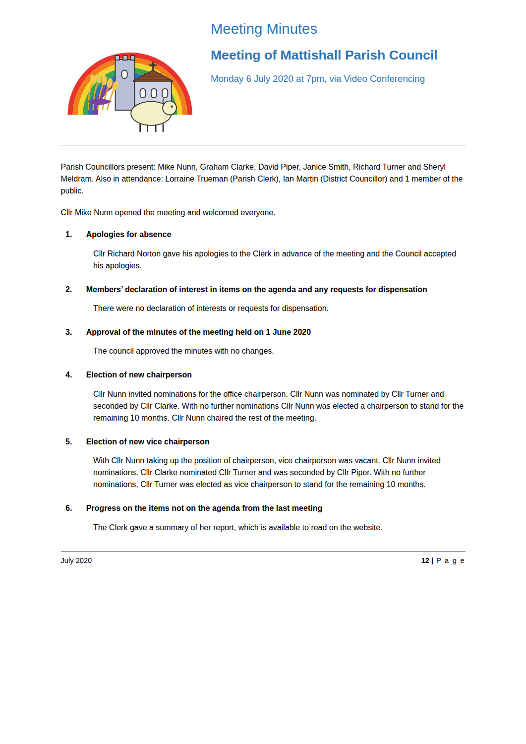Mattishall logo
Meeting Minutes
Meeting of Mattishall Parish Council
Monday 6 July 2020 at 7pm, via Video Conferencing
Parish Councillors present: Mike Nunn, Graham Clarke, David Piper, Janice Smith, Richard Turner and Sheryl Meldram. Also in attendance: Lorraine Trueman (Parish Clerk), Ian Martin (District Councillor) and 1 member of the public.
Cllr Mike Nunn opened the meeting and welcomed everyone.
Apologies for absence
Cllr Richard Norton gave his apologies to the Clerk in advance of the meeting and the Council accepted his apologies.
Members’ declaration of interest in items on the agenda and any requests for dispensation
There were no declaration of interests or requests for dispensation.
Approval of the minutes of the meeting held on 1 June 2020
The council approved the minutes with no changes.
Election of new chairperson
Cllr Nunn invited nominations for the office chairperson. Cllr Nunn was nominated by Cllr Turner and seconded by Cllr Clarke. With no further nominations Cllr Nunn was elected a chairperson to stand for the remaining 10 months. Cllr Nunn chaired the rest of the meeting.
Election of new vice chairperson
With Cllr Nunn taking up the position of chairperson, vice chairperson was vacant. Cllr Nunn invited nominations, Cllr Clarke nominated Cllr Turner and was seconded by Cllr Piper. With no further nominations, Cllr Turner was elected as vice chairperson to stand for the remaining 10 months.
Progress on the items not on the agenda from the last meeting
The Clerk gave a summary of her report, which is available to read on the website.
July 2020 12 | P a g e